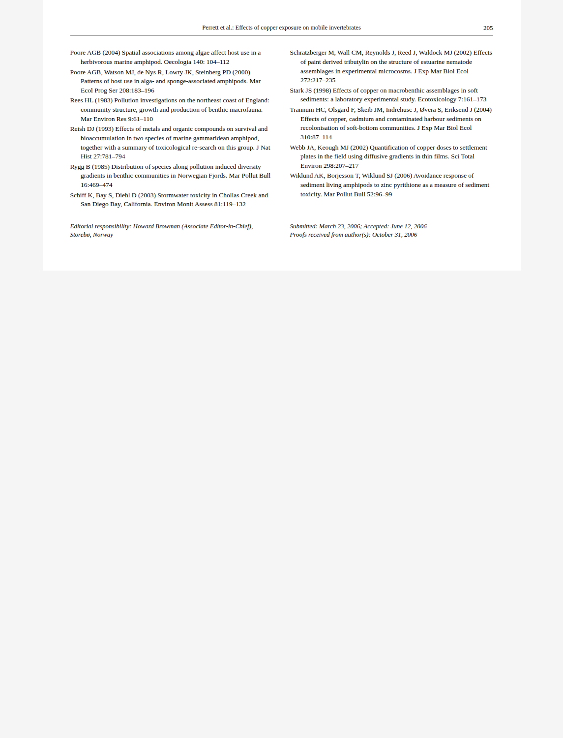Perrett et al.: Effects of copper exposure on mobile invertebrates 205
Poore AGB (2004) Spatial associations among algae affect host use in a herbivorous marine amphipod. Oecologia 140: 104–112
Poore AGB, Watson MJ, de Nys R, Lowry JK, Steinberg PD (2000) Patterns of host use in alga- and sponge-associated amphipods. Mar Ecol Prog Ser 208:183–196
Rees HL (1983) Pollution investigations on the northeast coast of England: community structure, growth and production of benthic macrofauna. Mar Environ Res 9:61–110
Reish DJ (1993) Effects of metals and organic compounds on survival and bioaccumulation in two species of marine gammaridean amphipod, together with a summary of toxicological re-search on this group. J Nat Hist 27:781–794
Rygg B (1985) Distribution of species along pollution induced diversity gradients in benthic communities in Norwegian Fjords. Mar Pollut Bull 16:469–474
Schiff K, Bay S, Diehl D (2003) Stormwater toxicity in Chollas Creek and San Diego Bay, California. Environ Monit Assess 81:119–132
Schratzberger M, Wall CM, Reynolds J, Reed J, Waldock MJ (2002) Effects of paint derived tributylin on the structure of estuarine nematode assemblages in experimental microcosms. J Exp Mar Biol Ecol 272:217–235
Stark JS (1998) Effects of copper on macrobenthic assemblages in soft sediments: a laboratory experimental study. Ecotoxicology 7:161–173
Trannum HC, Olsgard F, Skeib JM, Indrehusc J, Øvera S, Eriksend J (2004) Effects of copper, cadmium and contaminated harbour sediments on recolonisation of soft-bottom communities. J Exp Mar Biol Ecol 310:87–114
Webb JA, Keough MJ (2002) Quantification of copper doses to settlement plates in the field using diffusive gradients in thin films. Sci Total Environ 298:207–217
Wiklund AK, Borjesson T, Wiklund SJ (2006) Avoidance response of sediment living amphipods to zinc pyrithione as a measure of sediment toxicity. Mar Pollut Bull 52:96–99
Editorial responsibility: Howard Browman (Associate Editor-in-Chief), Storebø, Norway
Submitted: March 23, 2006; Accepted: June 12, 2006
Proofs received from author(s): October 31, 2006